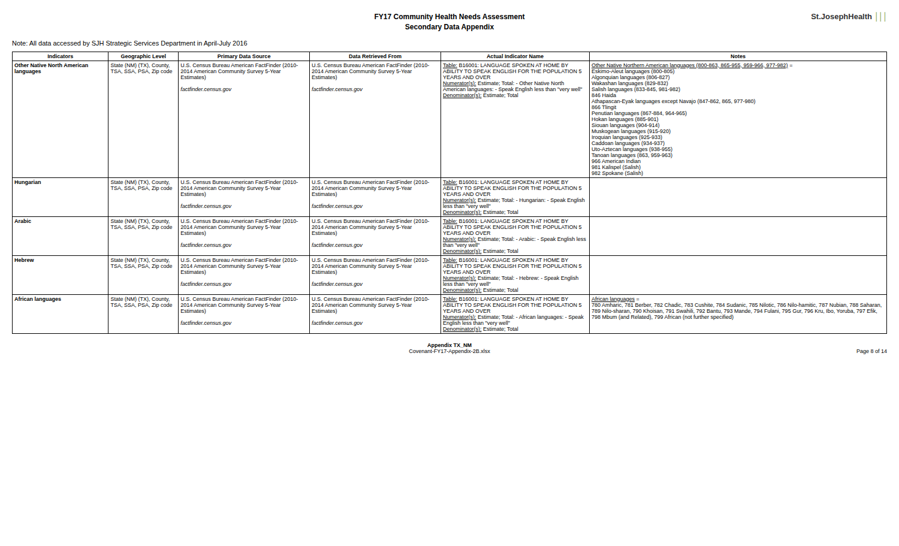St.JosephHealth │││
FY17 Community Health Needs Assessment
Secondary Data Appendix
Note: All data accessed by SJH Strategic Services Department in April-July 2016
| Indicators | Geographic Level | Primary Data Source | Data Retrieved From | Actual Indicator Name | Notes |
| --- | --- | --- | --- | --- | --- |
| Other Native North American languages | State (NM) (TX), County, TSA, SSA, PSA, Zip code | U.S. Census Bureau American FactFinder (2010-2014 American Community Survey 5-Year Estimates) factfinder.census.gov | U.S. Census Bureau American FactFinder (2010-2014 American Community Survey 5-Year Estimates) factfinder.census.gov | Table: B16001: LANGUAGE SPOKEN AT HOME BY ABILITY TO SPEAK ENGLISH FOR THE POPULATION 5 YEARS AND OVER Numerator(s): Estimate; Total: - Other Native North American languages: - Speak English less than "very well" Denominator(s): Estimate; Total | Other Native Northern American languages (800-863, 865-955, 959-966, 977-982) = Eskimo-Aleut languages (800-805) Algonquian languages (806-827) Wakashan languages (829-832) Salish languages (833-845, 981-982) 846 Haida Athapascan-Eyak languages except Navajo (847-862, 865, 977-980) 866 Tlingit Penutian languages (867-884, 964-965) Hokan languages (885-901) Siouan languages (904-914) Muskogean languages (915-920) Iroquian languages (925-933) Caddoan languages (934-937) Uto-Aztecan languages (938-955) Tanoan languages (863, 959-963) 966 American Indian 981 Kalispel (Salish) 982 Spokane (Salish) |
| Hungarian | State (NM) (TX), County, TSA, SSA, PSA, Zip code | U.S. Census Bureau American FactFinder (2010-2014 American Community Survey 5-Year Estimates) factfinder.census.gov | U.S. Census Bureau American FactFinder (2010-2014 American Community Survey 5-Year Estimates) factfinder.census.gov | Table: B16001: LANGUAGE SPOKEN AT HOME BY ABILITY TO SPEAK ENGLISH FOR THE POPULATION 5 YEARS AND OVER Numerator(s): Estimate; Total: - Hungarian: - Speak English less than "very well" Denominator(s): Estimate; Total | |
| Arabic | State (NM) (TX), County, TSA, SSA, PSA, Zip code | U.S. Census Bureau American FactFinder (2010-2014 American Community Survey 5-Year Estimates) factfinder.census.gov | U.S. Census Bureau American FactFinder (2010-2014 American Community Survey 5-Year Estimates) factfinder.census.gov | Table: B16001: LANGUAGE SPOKEN AT HOME BY ABILITY TO SPEAK ENGLISH FOR THE POPULATION 5 YEARS AND OVER Numerator(s): Estimate; Total: - Arabic: - Speak English less than "very well" Denominator(s): Estimate; Total | |
| Hebrew | State (NM) (TX), County, TSA, SSA, PSA, Zip code | U.S. Census Bureau American FactFinder (2010-2014 American Community Survey 5-Year Estimates) factfinder.census.gov | U.S. Census Bureau American FactFinder (2010-2014 American Community Survey 5-Year Estimates) factfinder.census.gov | Table: B16001: LANGUAGE SPOKEN AT HOME BY ABILITY TO SPEAK ENGLISH FOR THE POPULATION 5 YEARS AND OVER Numerator(s): Estimate; Total: - Hebrew: - Speak English less than "very well" Denominator(s): Estimate; Total | |
| African languages | State (NM) (TX), County, TSA, SSA, PSA, Zip code | U.S. Census Bureau American FactFinder (2010-2014 American Community Survey 5-Year Estimates) factfinder.census.gov | U.S. Census Bureau American FactFinder (2010-2014 American Community Survey 5-Year Estimates) factfinder.census.gov | Table: B16001: LANGUAGE SPOKEN AT HOME BY ABILITY TO SPEAK ENGLISH FOR THE POPULATION 5 YEARS AND OVER Numerator(s): Estimate; Total: - African languages: - Speak English less than "very well" Denominator(s): Estimate; Total | African languages = 780 Amharic, 781 Berber, 782 Chadic, 783 Cushite, 784 Sudanic, 785 Nilotic, 786 Nilo-hamitic, 787 Nubian, 788 Saharan, 789 Nilo-sharan, 790 Khoisan, 791 Swahili, 792 Bantu, 793 Mande, 794 Fulani, 795 Gur, 796 Kru, Ibo, Yoruba, 797 Efik, 798 Mbum (and Related), 799 African (not further specified) |
Appendix TX_NM
Covenant-FY17-Appendix-2B.xlsx
Page 8 of 14